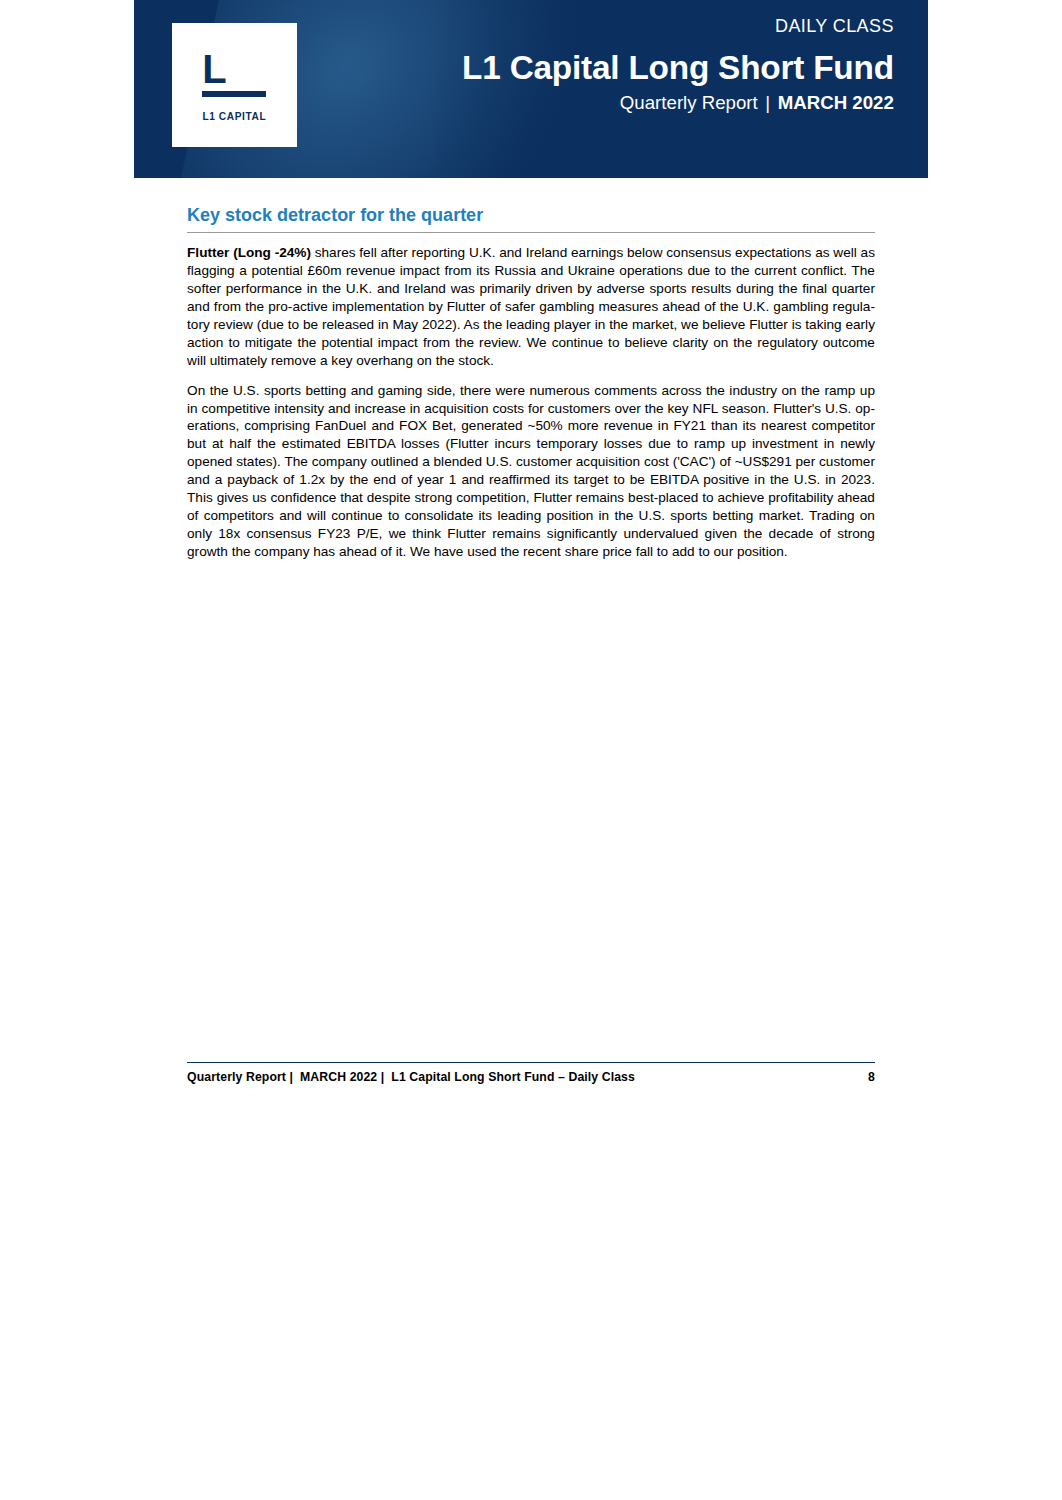L
L1 CAPITAL
DAILY CLASS
L1 Capital Long Short Fund
Quarterly Report|MARCH 2022
Key stock detractor for the quarter
Flutter (Long -24%) shares fell after reporting U.K. and Ireland earnings below consensus expectations as well as flagging a potential £60m revenue impact from its Russia and Ukraine operations due to the current conflict. The softer performance in the U.K. and Ireland was primarily driven by adverse sports results during the final quarter and from the pro-active implementation by Flutter of safer gambling measures ahead of the U.K. gambling regulatory review (due to be released in May 2022). As the leading player in the market, we believe Flutter is taking early action to mitigate the potential impact from the review. We continue to believe clarity on the regulatory outcome will ultimately remove a key overhang on the stock.
On the U.S. sports betting and gaming side, there were numerous comments across the industry on the ramp up in competitive intensity and increase in acquisition costs for customers over the key NFL season. Flutter's U.S. operations, comprising FanDuel and FOX Bet, generated ~50% more revenue in FY21 than its nearest competitor but at half the estimated EBITDA losses (Flutter incurs temporary losses due to ramp up investment in newly opened states). The company outlined a blended U.S. customer acquisition cost ('CAC') of ~US$291 per customer and a payback of 1.2x by the end of year 1 and reaffirmed its target to be EBITDA positive in the U.S. in 2023. This gives us confidence that despite strong competition, Flutter remains best-placed to achieve profitability ahead of competitors and will continue to consolidate its leading position in the U.S. sports betting market. Trading on only 18x consensus FY23 P/E, we think Flutter remains significantly undervalued given the decade of strong growth the company has ahead of it. We have used the recent share price fall to add to our position.
Quarterly Report | MARCH 2022 | L1 Capital Long Short Fund – Daily Class
8